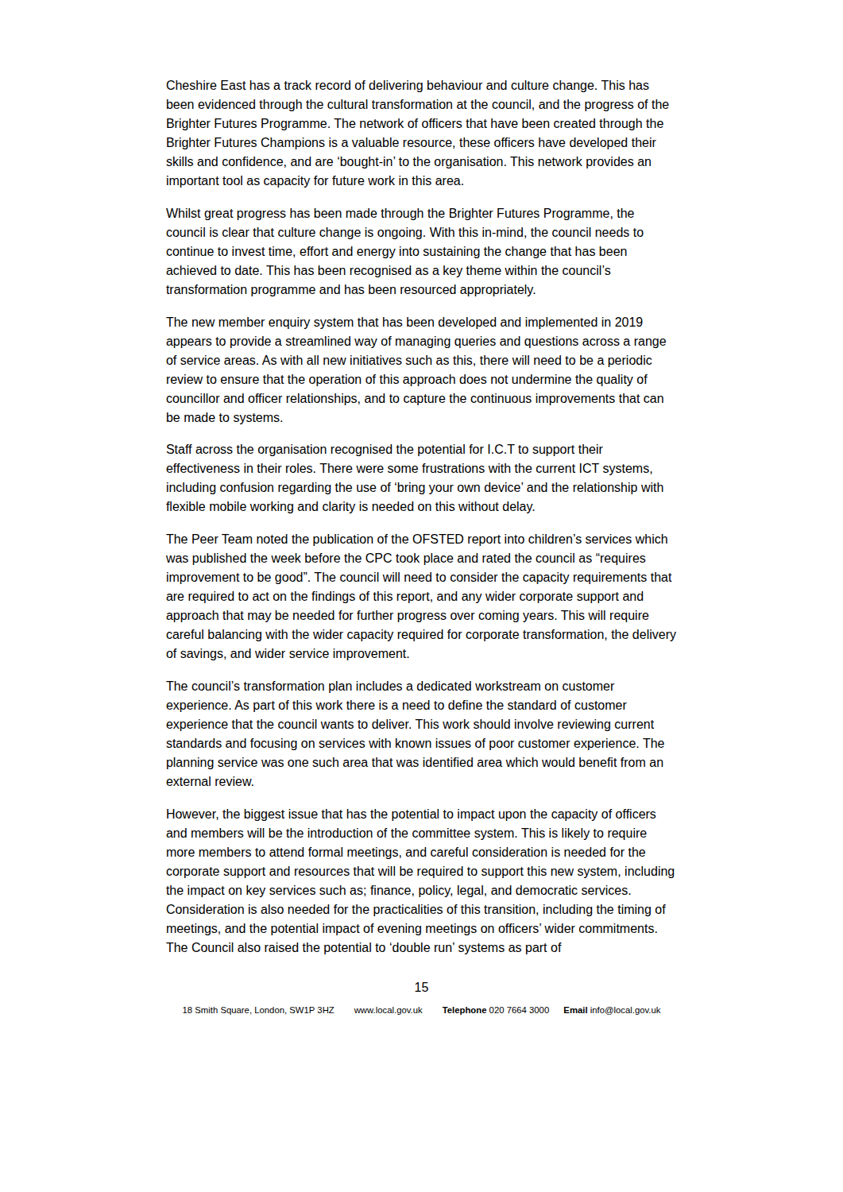Cheshire East has a track record of delivering behaviour and culture change. This has been evidenced through the cultural transformation at the council, and the progress of the Brighter Futures Programme. The network of officers that have been created through the Brighter Futures Champions is a valuable resource, these officers have developed their skills and confidence, and are ‘bought-in’ to the organisation. This network provides an important tool as capacity for future work in this area.
Whilst great progress has been made through the Brighter Futures Programme, the council is clear that culture change is ongoing. With this in-mind, the council needs to continue to invest time, effort and energy into sustaining the change that has been achieved to date. This has been recognised as a key theme within the council’s transformation programme and has been resourced appropriately.
The new member enquiry system that has been developed and implemented in 2019 appears to provide a streamlined way of managing queries and questions across a range of service areas. As with all new initiatives such as this, there will need to be a periodic review to ensure that the operation of this approach does not undermine the quality of councillor and officer relationships, and to capture the continuous improvements that can be made to systems.
Staff across the organisation recognised the potential for I.C.T to support their effectiveness in their roles. There were some frustrations with the current ICT systems, including confusion regarding the use of ‘bring your own device’ and the relationship with flexible mobile working and clarity is needed on this without delay.
The Peer Team noted the publication of the OFSTED report into children’s services which was published the week before the CPC took place and rated the council as “requires improvement to be good”. The council will need to consider the capacity requirements that are required to act on the findings of this report, and any wider corporate support and approach that may be needed for further progress over coming years. This will require careful balancing with the wider capacity required for corporate transformation, the delivery of savings, and wider service improvement.
The council’s transformation plan includes a dedicated workstream on customer experience. As part of this work there is a need to define the standard of customer experience that the council wants to deliver. This work should involve reviewing current standards and focusing on services with known issues of poor customer experience. The planning service was one such area that was identified area which would benefit from an external review.
However, the biggest issue that has the potential to impact upon the capacity of officers and members will be the introduction of the committee system. This is likely to require more members to attend formal meetings, and careful consideration is needed for the corporate support and resources that will be required to support this new system, including the impact on key services such as; finance, policy, legal, and democratic services. Consideration is also needed for the practicalities of this transition, including the timing of meetings, and the potential impact of evening meetings on officers’ wider commitments. The Council also raised the potential to ‘double run’ systems as part of
15
18 Smith Square, London, SW1P 3HZ www.local.gov.uk Telephone 020 7664 3000 Email info@local.gov.uk